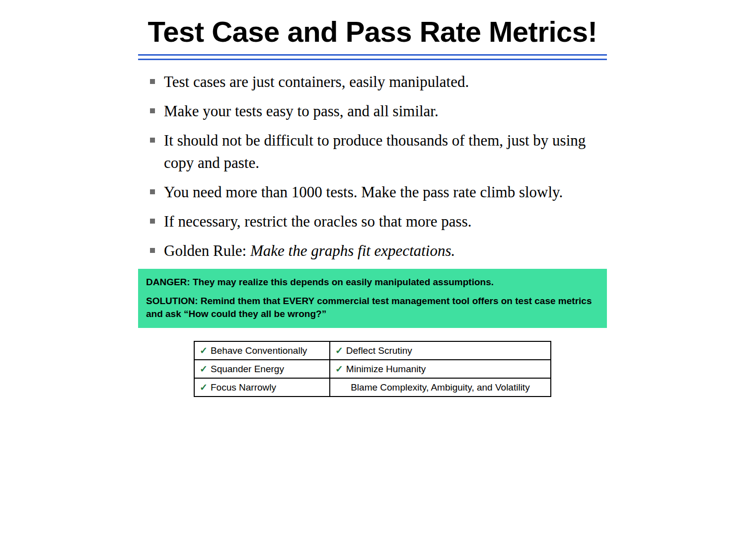Test Case and Pass Rate Metrics!
Test cases are just containers, easily manipulated.
Make your tests easy to pass, and all similar.
It should not be difficult to produce thousands of them, just by using copy and paste.
You need more than 1000 tests. Make the pass rate climb slowly.
If necessary, restrict the oracles so that more pass.
Golden Rule: Make the graphs fit expectations.
DANGER: They may realize this depends on easily manipulated assumptions.
SOLUTION: Remind them that EVERY commercial test management tool offers on test case metrics and ask “How could they all be wrong?”
| ✓ Behave Conventionally | ✓ Deflect Scrutiny |
| ✓ Squander Energy | ✓ Minimize Humanity |
| ✓ Focus Narrowly | Blame Complexity, Ambiguity, and Volatility |